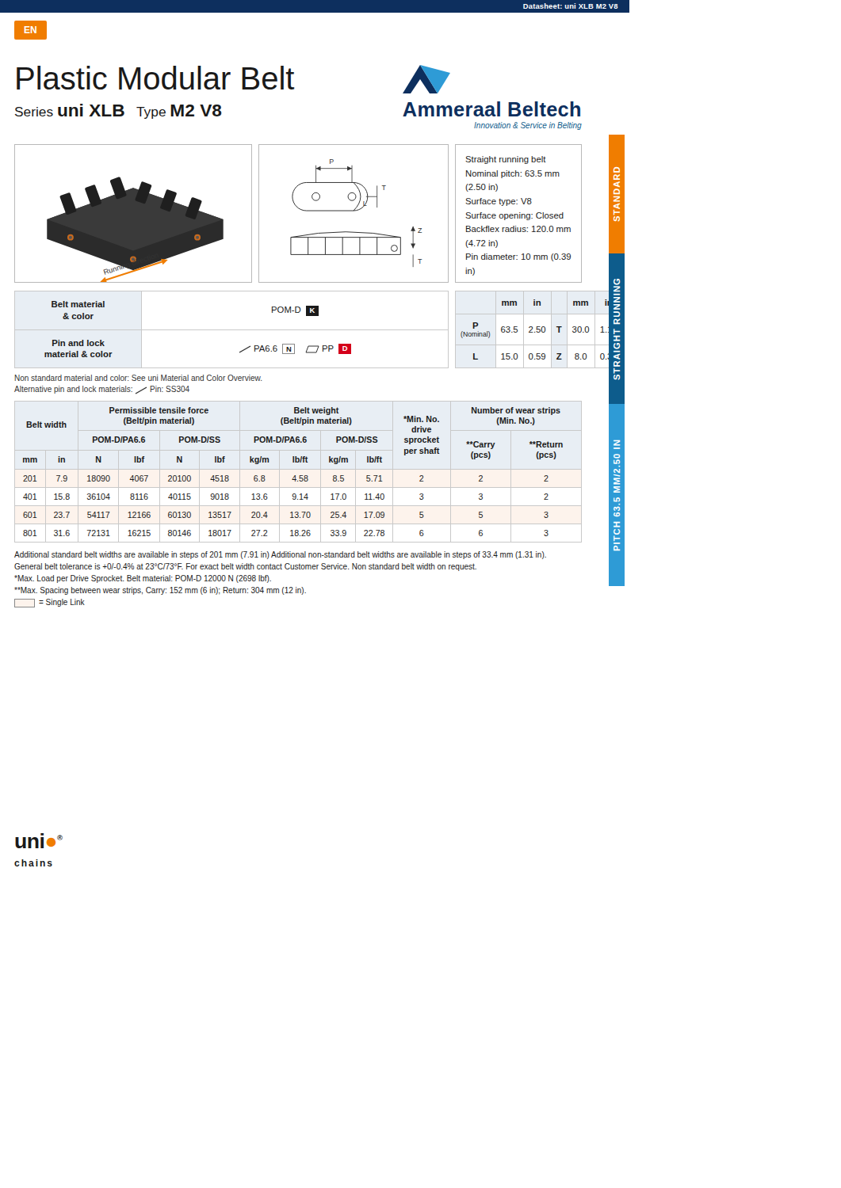Datasheet: uni XLB M2 V8
EN
STANDARD
STRAIGHT RUNNING
PITCH 63.5 MM/2.50 IN
Plastic Modular Belt
Series uni XLB Type M2 V8
Ammeraal Beltech
Innovation & Service in Belting
Running direction
P L T Z T
Straight running belt
Nominal pitch: 63.5 mm (2.50 in)
Surface type: V8
Surface opening: Closed
Backflex radius: 120.0 mm (4.72 in)
Pin diameter: 10 mm (0.39 in)
| Belt material & color | POM-D K |
| Pin and lock material & color | PA6.6 N PP D |
| | mm | in | | mm | in |
| --- | --- | --- | --- | --- | --- |
| P (Nominal) | 63.5 | 2.50 | T | 30.0 | 1.18 |
| L | 15.0 | 0.59 | Z | 8.0 | 0.31 |
Non standard material and color: See uni Material and Color Overview.
Alternative pin and lock materials: Pin: SS304
| Belt width | Permissible tensile force (Belt/pin material) | Belt weight (Belt/pin material) | *Min. No. drive sprocket per shaft | Number of wear strips (Min. No.) |
| --- | --- | --- | --- | --- |
| POM-D/PA6.6 | POM-D/SS | POM-D/PA6.6 | POM-D/SS | **Carry (pcs) | **Return (pcs) |
| mm | in | N | lbf | N | lbf | kg/m | lb/ft | kg/m | lb/ft |
| 201 | 7.9 | 18090 | 4067 | 20100 | 4518 | 6.8 | 4.58 | 8.5 | 5.71 | 2 | 2 | 2 |
| 401 | 15.8 | 36104 | 8116 | 40115 | 9018 | 13.6 | 9.14 | 17.0 | 11.40 | 3 | 3 | 2 |
| 601 | 23.7 | 54117 | 12166 | 60130 | 13517 | 20.4 | 13.70 | 25.4 | 17.09 | 5 | 5 | 3 |
| 801 | 31.6 | 72131 | 16215 | 80146 | 18017 | 27.2 | 18.26 | 33.9 | 22.78 | 6 | 6 | 3 |
Additional standard belt widths are available in steps of 201 mm (7.91 in) Additional non-standard belt widths are available in steps of 33.4 mm (1.31 in).
General belt tolerance is +0/-0.4% at 23°C/73°F. For exact belt width contact Customer Service. Non standard belt width on request.
*Max. Load per Drive Sprocket. Belt material: POM-D 12000 N (2698 lbf).
**Max. Spacing between wear strips, Carry: 152 mm (6 in); Return: 304 mm (12 in).
= Single Link
uni●®
chains